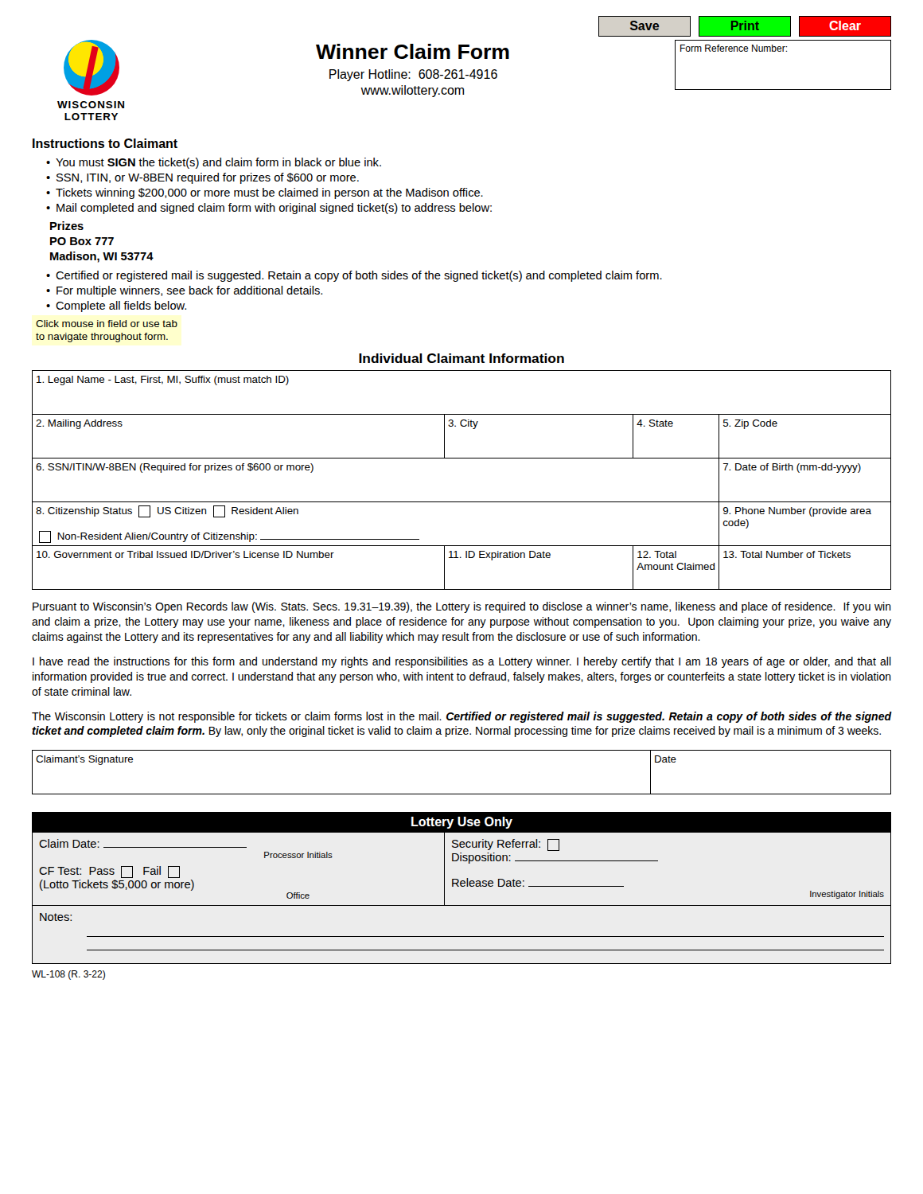Save Print Clear
WISCONSIN
LOTTERY
Winner Claim Form
Player Hotline: 608-261-4916
www.wilottery.com
Form Reference Number:
Instructions to Claimant
You must SIGN the ticket(s) and claim form in black or blue ink.
SSN, ITIN, or W-8BEN required for prizes of $600 or more.
Tickets winning $200,000 or more must be claimed in person at the Madison office.
Mail completed and signed claim form with original signed ticket(s) to address below:
Prizes
PO Box 777
Madison, WI 53774
Certified or registered mail is suggested. Retain a copy of both sides of the signed ticket(s) and completed claim form.
For multiple winners, see back for additional details.
Complete all fields below.
Click mouse in field or use tab
to navigate throughout form.
Individual Claimant Information
| 1. Legal Name - Last, First, MI, Suffix (must match ID) |
| 2. Mailing Address | 3. City | 4. State | 5. Zip Code |
| 6. SSN/ITIN/W-8BEN (Required for prizes of $600 or more) | 7. Date of Birth (mm-dd-yyyy) |
| 8. Citizenship Status US Citizen Resident Alien Non-Resident Alien/Country of Citizenship: | 9. Phone Number (provide area code) |
| 10. Government or Tribal Issued ID/Driver’s License ID Number | 11. ID Expiration Date | 12. Total Amount Claimed | 13. Total Number of Tickets |
Pursuant to Wisconsin’s Open Records law (Wis. Stats. Secs. 19.31–19.39), the Lottery is required to disclose a winner’s name, likeness and place of residence. If you win and claim a prize, the Lottery may use your name, likeness and place of residence for any purpose without compensation to you. Upon claiming your prize, you waive any claims against the Lottery and its representatives for any and all liability which may result from the disclosure or use of such information.
I have read the instructions for this form and understand my rights and responsibilities as a Lottery winner. I hereby certify that I am 18 years of age or older, and that all information provided is true and correct. I understand that any person who, with intent to defraud, falsely makes, alters, forges or counterfeits a state lottery ticket is in violation of state criminal law.
The Wisconsin Lottery is not responsible for tickets or claim forms lost in the mail. Certified or registered mail is suggested. Retain a copy of both sides of the signed ticket and completed claim form. By law, only the original ticket is valid to claim a prize. Normal processing time for prize claims received by mail is a minimum of 3 weeks.
| Claimant’s Signature | Date |
Lottery Use Only
| Claim Date: Processor Initials CF Test: Pass Fail (Lotto Tickets $5,000 or more) Office | Security Referral: Disposition: Release Date: Investigator Initials |
| Notes: |
WL-108 (R. 3-22)